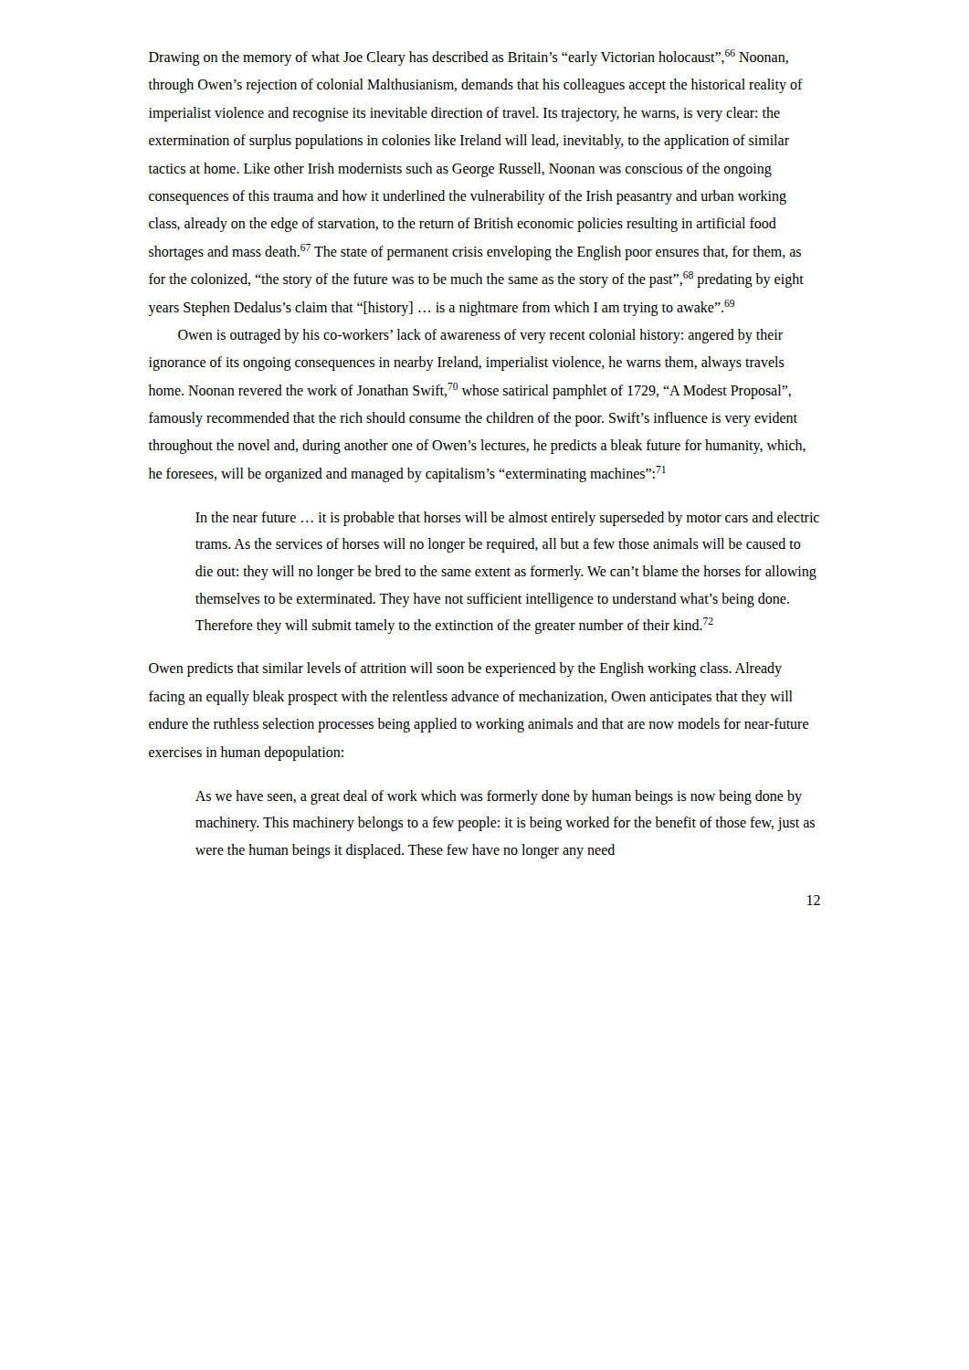Drawing on the memory of what Joe Cleary has described as Britain’s “early Victorian holocaust”,66 Noonan, through Owen’s rejection of colonial Malthusianism, demands that his colleagues accept the historical reality of imperialist violence and recognise its inevitable direction of travel. Its trajectory, he warns, is very clear: the extermination of surplus populations in colonies like Ireland will lead, inevitably, to the application of similar tactics at home. Like other Irish modernists such as George Russell, Noonan was conscious of the ongoing consequences of this trauma and how it underlined the vulnerability of the Irish peasantry and urban working class, already on the edge of starvation, to the return of British economic policies resulting in artificial food shortages and mass death.67 The state of permanent crisis enveloping the English poor ensures that, for them, as for the colonized, “the story of the future was to be much the same as the story of the past”,68 predating by eight years Stephen Dedalus’s claim that “[history] … is a nightmare from which I am trying to awake”.69
Owen is outraged by his co-workers’ lack of awareness of very recent colonial history: angered by their ignorance of its ongoing consequences in nearby Ireland, imperialist violence, he warns them, always travels home. Noonan revered the work of Jonathan Swift,70 whose satirical pamphlet of 1729, “A Modest Proposal”, famously recommended that the rich should consume the children of the poor. Swift’s influence is very evident throughout the novel and, during another one of Owen’s lectures, he predicts a bleak future for humanity, which, he foresees, will be organized and managed by capitalism’s “exterminating machines”:71
In the near future … it is probable that horses will be almost entirely superseded by motor cars and electric trams. As the services of horses will no longer be required, all but a few those animals will be caused to die out: they will no longer be bred to the same extent as formerly. We can’t blame the horses for allowing themselves to be exterminated. They have not sufficient intelligence to understand what’s being done. Therefore they will submit tamely to the extinction of the greater number of their kind.72
Owen predicts that similar levels of attrition will soon be experienced by the English working class. Already facing an equally bleak prospect with the relentless advance of mechanization, Owen anticipates that they will endure the ruthless selection processes being applied to working animals and that are now models for near-future exercises in human depopulation:
As we have seen, a great deal of work which was formerly done by human beings is now being done by machinery. This machinery belongs to a few people: it is being worked for the benefit of those few, just as were the human beings it displaced. These few have no longer any need
12